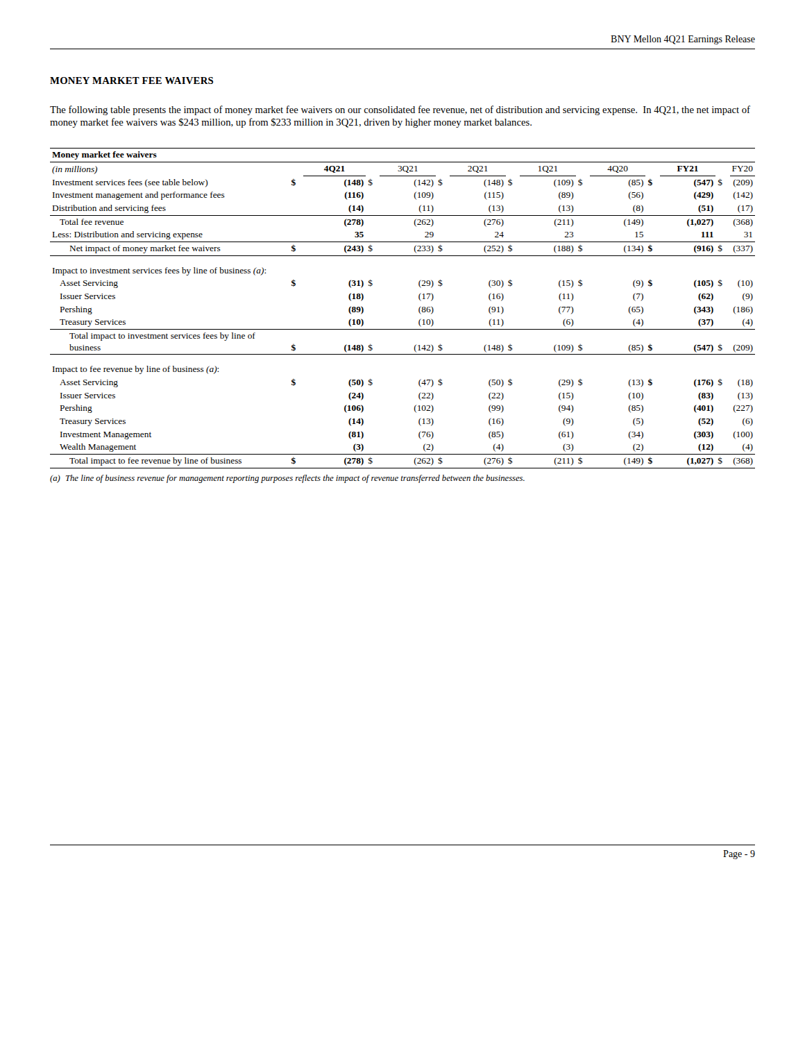BNY Mellon 4Q21 Earnings Release
MONEY MARKET FEE WAIVERS
The following table presents the impact of money market fee waivers on our consolidated fee revenue, net of distribution and servicing expense. In 4Q21, the net impact of money market fee waivers was $243 million, up from $233 million in 3Q21, driven by higher money market balances.
| Money market fee waivers |
| (in millions) | | 4Q21 | | 3Q21 | | 2Q21 | | 1Q21 | | 4Q20 | | FY21 | | FY20 |
| Investment services fees (see table below) | $ | (148) | $ | (142) | $ | (148) | $ | (109) | $ | (85) | $ | (547) | $ | (209) |
| Investment management and performance fees | | (116) | | (109) | | (115) | | (89) | | (56) | | (429) | | (142) |
| Distribution and servicing fees | | (14) | | (11) | | (13) | | (13) | | (8) | | (51) | | (17) |
| Total fee revenue | | (278) | | (262) | | (276) | | (211) | | (149) | | (1,027) | | (368) |
| Less: Distribution and servicing expense | | 35 | | 29 | | 24 | | 23 | | 15 | | 111 | | 31 |
| Net impact of money market fee waivers | $ | (243) | $ | (233) | $ | (252) | $ | (188) | $ | (134) | $ | (916) | $ | (337) |
| Impact to investment services fees by line of business (a) : | |
| Asset Servicing | $ | (31) | $ | (29) | $ | (30) | $ | (15) | $ | (9) | $ | (105) | $ | (10) |
| Issuer Services | | (18) | | (17) | | (16) | | (11) | | (7) | | (62) | | (9) |
| Pershing | | (89) | | (86) | | (91) | | (77) | | (65) | | (343) | | (186) |
| Treasury Services | | (10) | | (10) | | (11) | | (6) | | (4) | | (37) | | (4) |
| Total impact to investment services fees by line of business | $ | (148) | $ | (142) | $ | (148) | $ | (109) | $ | (85) | $ | (547) | $ | (209) |
| Impact to fee revenue by line of business (a) : | |
| Asset Servicing | $ | (50) | $ | (47) | $ | (50) | $ | (29) | $ | (13) | $ | (176) | $ | (18) |
| Issuer Services | | (24) | | (22) | | (22) | | (15) | | (10) | | (83) | | (13) |
| Pershing | | (106) | | (102) | | (99) | | (94) | | (85) | | (401) | | (227) |
| Treasury Services | | (14) | | (13) | | (16) | | (9) | | (5) | | (52) | | (6) |
| Investment Management | | (81) | | (76) | | (85) | | (61) | | (34) | | (303) | | (100) |
| Wealth Management | | (3) | | (2) | | (4) | | (3) | | (2) | | (12) | | (4) |
| Total impact to fee revenue by line of business | $ | (278) | $ | (262) | $ | (276) | $ | (211) | $ | (149) | $ | (1,027) | $ | (368) |
(a) The line of business revenue for management reporting purposes reflects the impact of revenue transferred between the businesses.
Page - 9